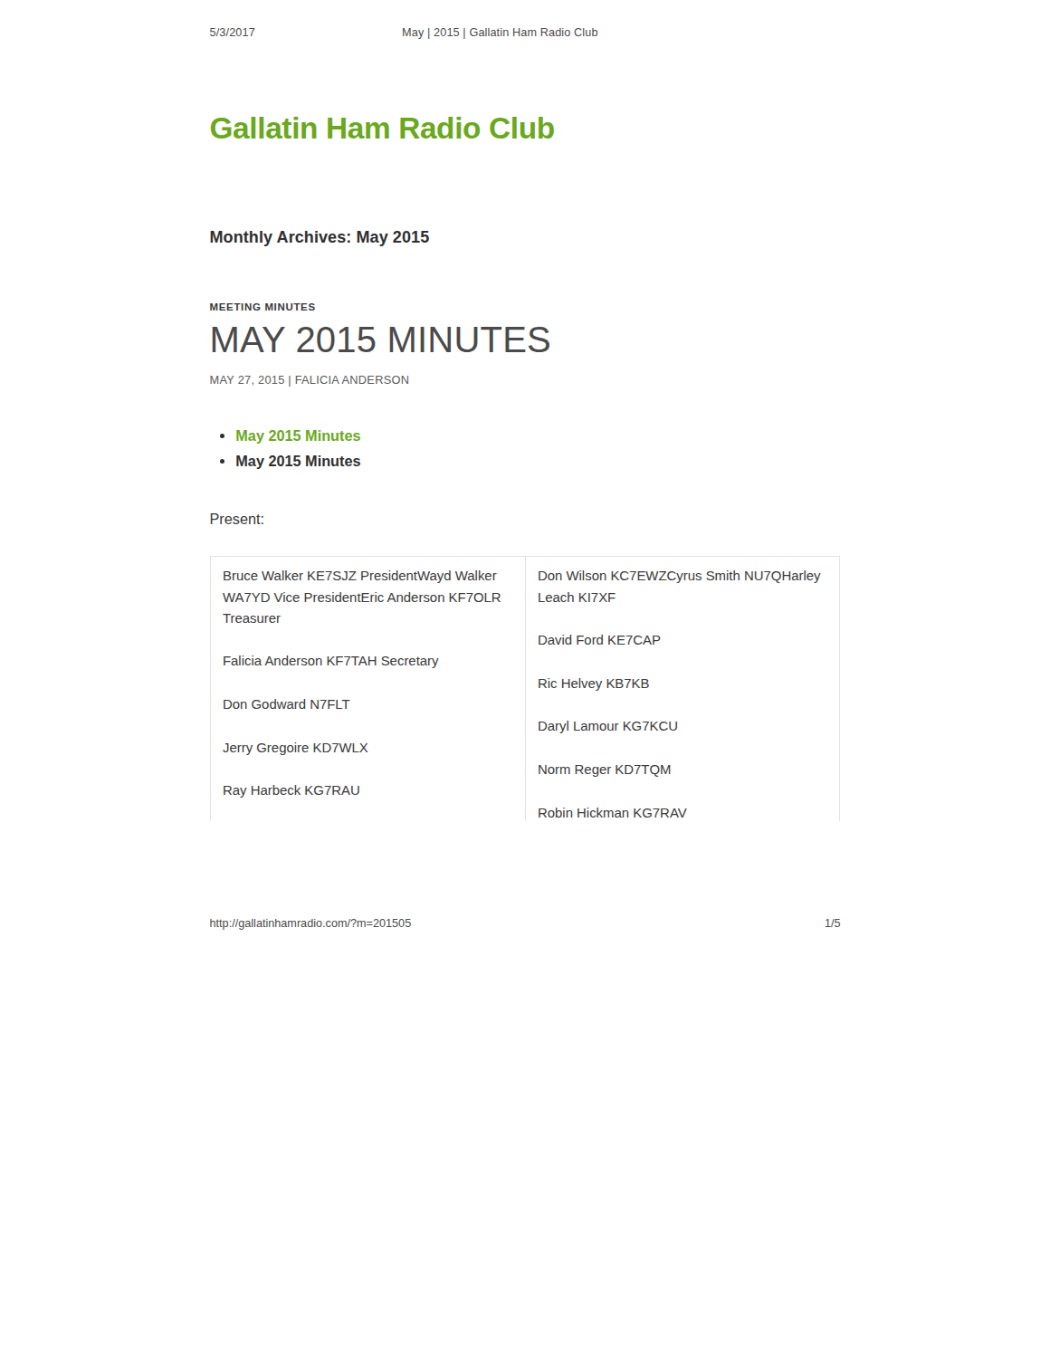5/3/2017 May | 2015 | Gallatin Ham Radio Club
Gallatin Ham Radio Club
Monthly Archives: May 2015
MEETING MINUTES
MAY 2015 MINUTES
MAY 27, 2015 | FALICIA ANDERSON
May 2015 Minutes
May 2015 Minutes
Present:
| Bruce Walker KE7SJZ PresidentWayd Walker WA7YD Vice PresidentEric Anderson KF7OLR Treasurer Falicia Anderson KF7TAH Secretary Don Godward N7FLT Jerry Gregoire KD7WLX Ray Harbeck KG7RAU Anne Harbeck KG7RAS Candace Harbeck KG7RAT Dakota Harbeck KG7TLQ Rich Michau W7AMT Neil Ramhorst KL7JGS Michael Andersen KK6NDH | Don Wilson KC7EWZCyrus Smith NU7QHarley Leach KI7XF David Ford KE7CAP Ric Helvey KB7KB Daryl Lamour KG7KCU Norm Reger KD7TQM Robin Hickman KG7RAV Jerry McDonald W7FVB Larry Gruel KG7FUR Tom Goforth N7WEM Cheri Goforth KD7ZXD |
http://gallatinhamradio.com/?m=201505 1/5